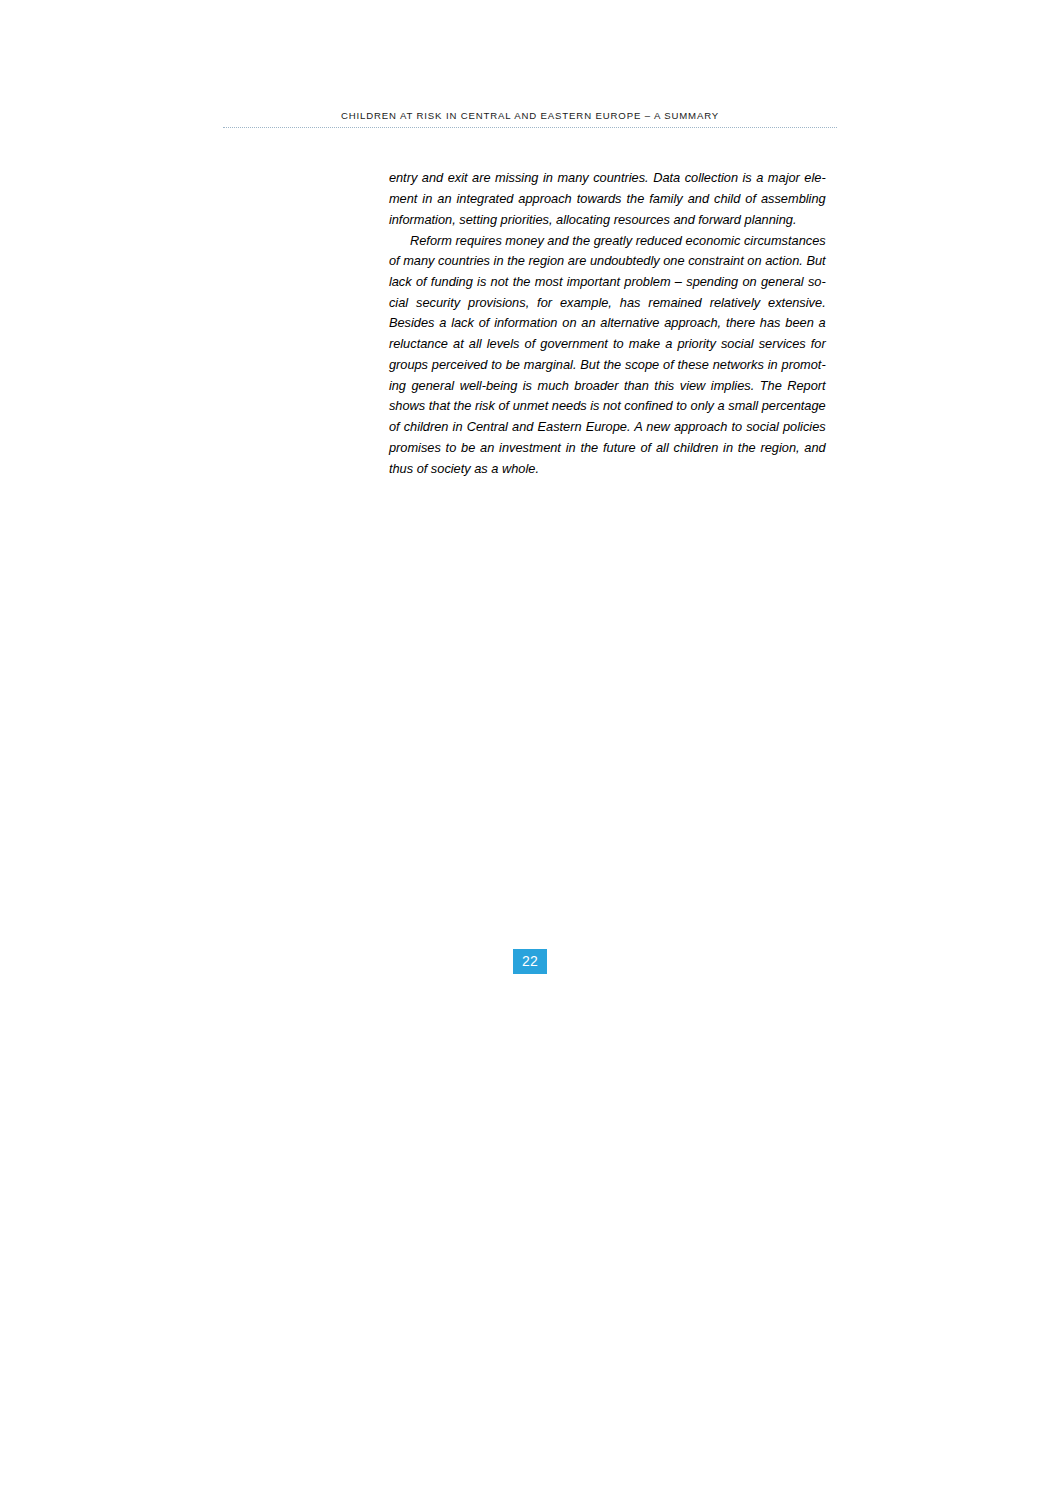Children at Risk in Central and Eastern Europe – A Summary
entry and exit are missing in many countries. Data collection is a major element in an integrated approach towards the family and child of assembling information, setting priorities, allocating resources and forward planning.
Reform requires money and the greatly reduced economic circumstances of many countries in the region are undoubtedly one constraint on action. But lack of funding is not the most important problem – spending on general social security provisions, for example, has remained relatively extensive. Besides a lack of information on an alternative approach, there has been a reluctance at all levels of government to make a priority social services for groups perceived to be marginal. But the scope of these networks in promoting general well-being is much broader than this view implies. The Report shows that the risk of unmet needs is not confined to only a small percentage of children in Central and Eastern Europe. A new approach to social policies promises to be an investment in the future of all children in the region, and thus of society as a whole.
22